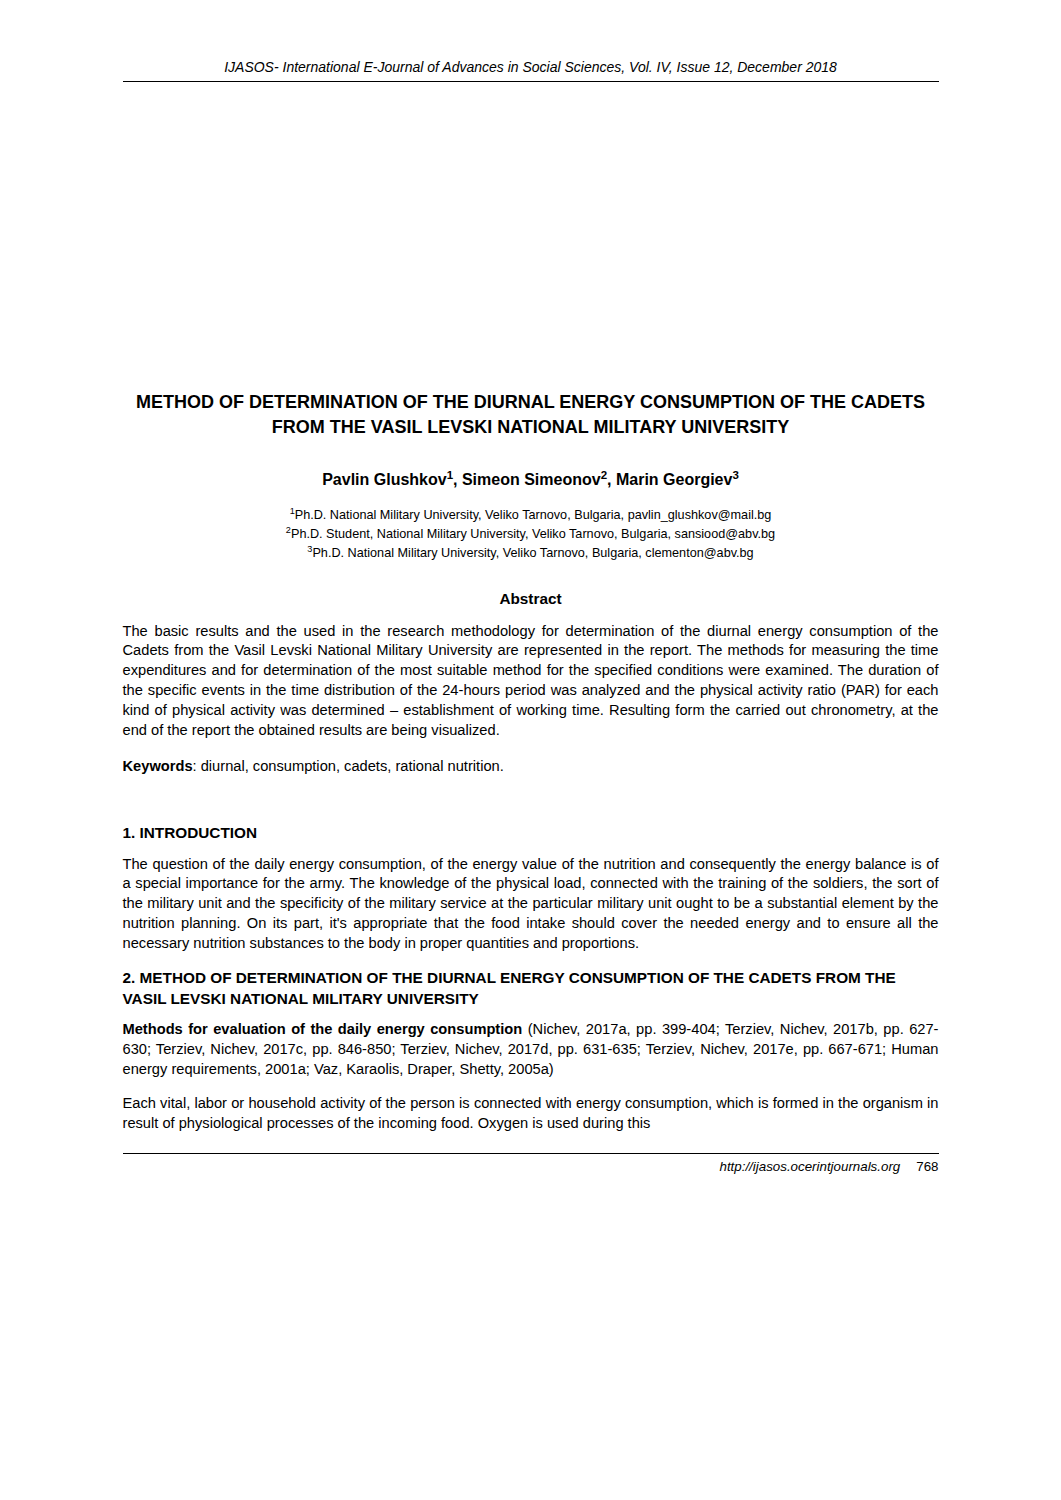IJASOS- International E-Journal of Advances in Social Sciences, Vol. IV, Issue 12, December 2018
Method of Determination of the Diurnal Energy Consumption of the Cadets from the Vasil Levski National Military University
Pavlin Glushkov1, Simeon Simeonov2, Marin Georgiev3
1Ph.D. National Military University, Veliko Tarnovo, Bulgaria, pavlin_glushkov@mail.bg
2Ph.D. Student, National Military University, Veliko Tarnovo, Bulgaria, sansiood@abv.bg
3Ph.D. National Military University, Veliko Tarnovo, Bulgaria, clementon@abv.bg
Abstract
The basic results and the used in the research methodology for determination of the diurnal energy consumption of the Cadets from the Vasil Levski National Military University are represented in the report. The methods for measuring the time expenditures and for determination of the most suitable method for the specified conditions were examined. The duration of the specific events in the time distribution of the 24-hours period was analyzed and the physical activity ratio (PAR) for each kind of physical activity was determined – establishment of working time. Resulting form the carried out chronometry, at the end of the report the obtained results are being visualized.
Keywords: diurnal, consumption, cadets, rational nutrition.
1. Introduction
The question of the daily energy consumption, of the energy value of the nutrition and consequently the energy balance is of a special importance for the army. The knowledge of the physical load, connected with the training of the soldiers, the sort of the military unit and the specificity of the military service at the particular military unit ought to be a substantial element by the nutrition planning. On its part, it's appropriate that the food intake should cover the needed energy and to ensure all the necessary nutrition substances to the body in proper quantities and proportions.
2. Method of Determination of the Diurnal Energy Consumption of the Cadets from the Vasil Levski National Military University
Methods for evaluation of the daily energy consumption (Nichev, 2017a, pp. 399-404; Terziev, Nichev, 2017b, pp. 627-630; Terziev, Nichev, 2017c, pp. 846-850; Terziev, Nichev, 2017d, pp. 631-635; Terziev, Nichev, 2017e, pp. 667-671; Human energy requirements, 2001a; Vaz, Karaolis, Draper, Shetty, 2005a)
Each vital, labor or household activity of the person is connected with energy consumption, which is formed in the organism in result of physiological processes of the incoming food. Oxygen is used during this
http://ijasos.ocerintjournals.org 768